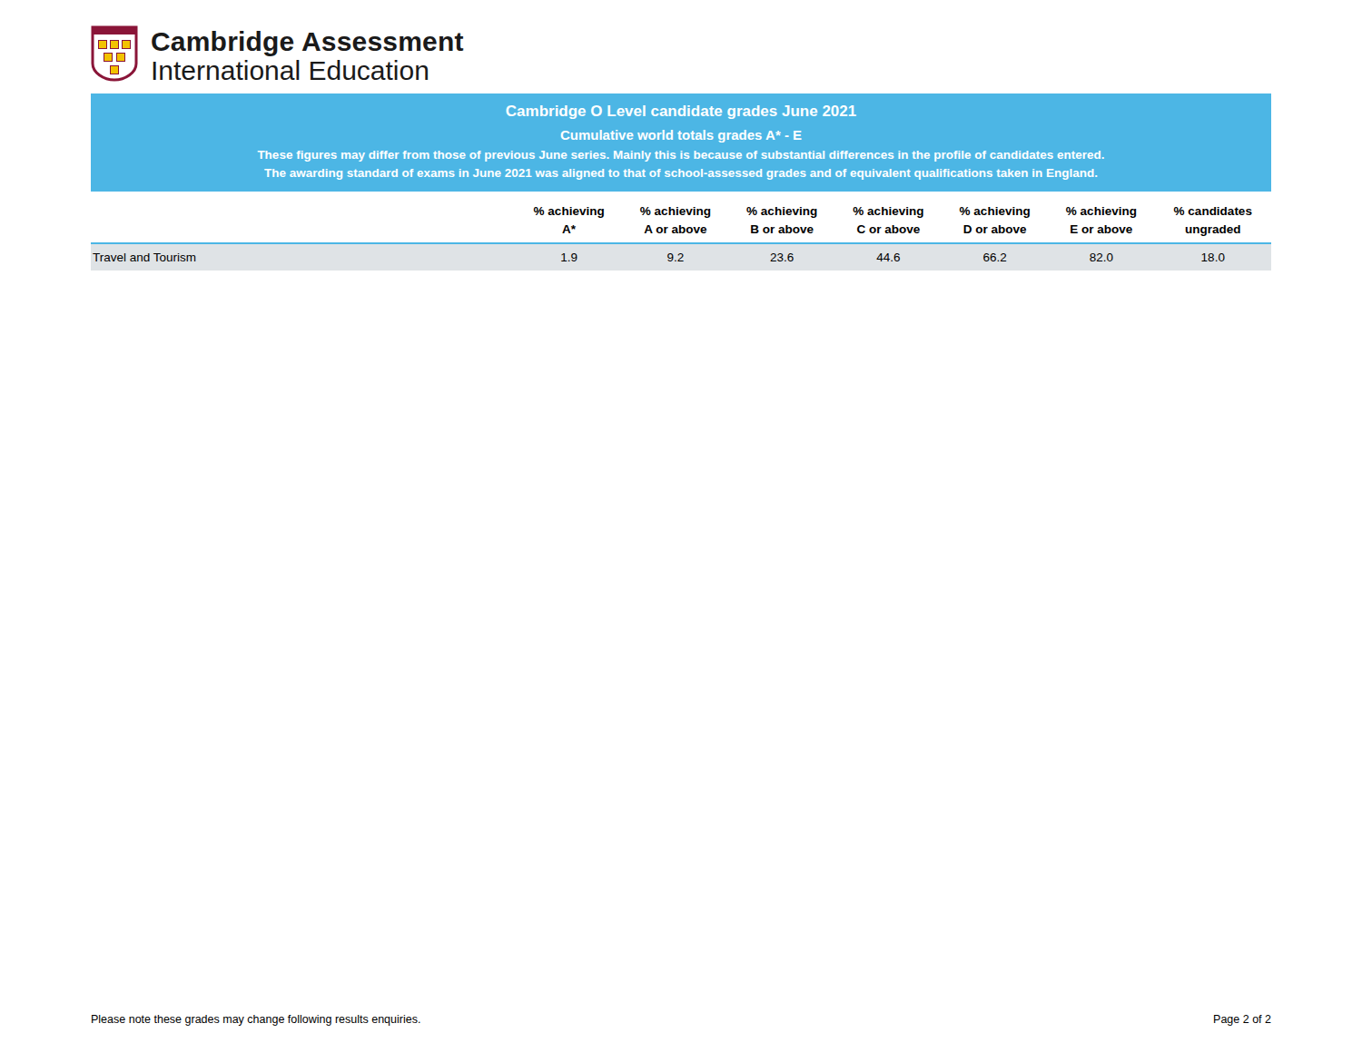Cambridge Assessment
International Education
Cambridge O Level candidate grades June 2021
Cumulative world totals grades A* - E
These figures may differ from those of previous June series. Mainly this is because of substantial differences in the profile of candidates entered.
The awarding standard of exams in June 2021 was aligned to that of school-assessed grades and of equivalent qualifications taken in England.
| | % achieving A* | % achieving A or above | % achieving B or above | % achieving C or above | % achieving D or above | % achieving E or above | % candidates ungraded |
| --- | --- | --- | --- | --- | --- | --- | --- |
| Travel and Tourism | 1.9 | 9.2 | 23.6 | 44.6 | 66.2 | 82.0 | 18.0 |
Please note these grades may change following results enquiries.
Page 2 of 2